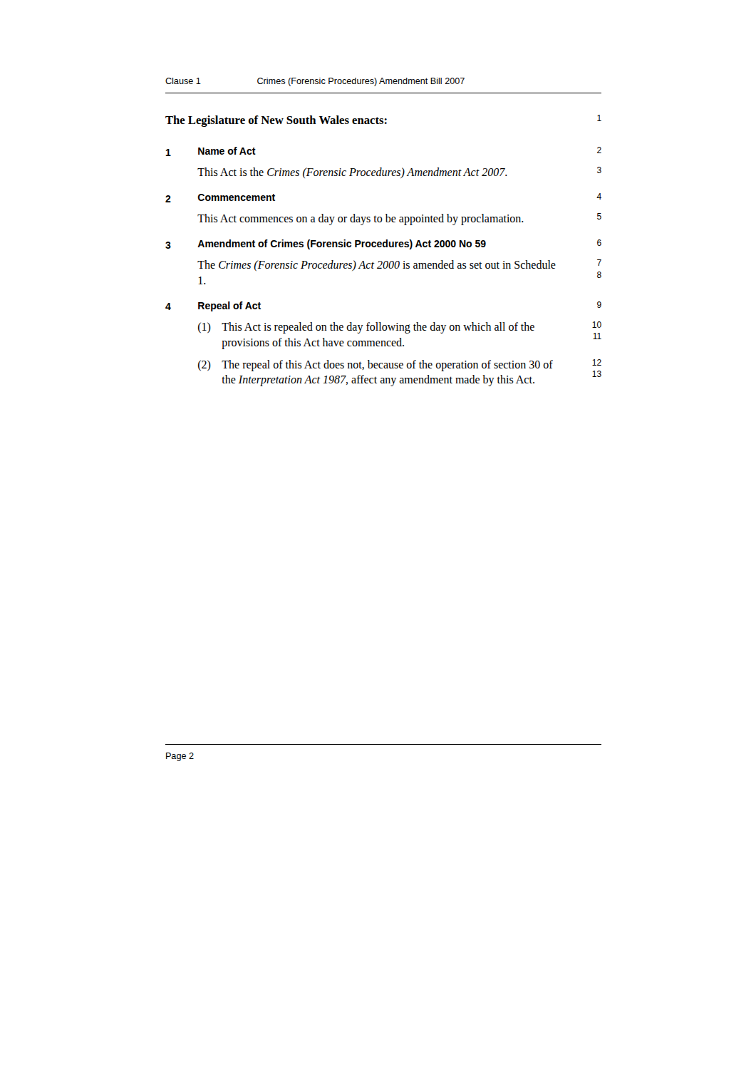Clause 1
Crimes (Forensic Procedures) Amendment Bill 2007
The Legislature of New South Wales enacts:
1
1
Name of Act
2
This Act is the Crimes (Forensic Procedures) Amendment Act 2007.
3
2
Commencement
4
This Act commences on a day or days to be appointed by proclamation.
5
3
Amendment of Crimes (Forensic Procedures) Act 2000 No 59
6
The Crimes (Forensic Procedures) Act 2000 is amended as set out in Schedule 1.
7 8
4
Repeal of Act
9
(1)
This Act is repealed on the day following the day on which all of the provisions of this Act have commenced.
10 11
(2)
The repeal of this Act does not, because of the operation of section 30 of the Interpretation Act 1987, affect any amendment made by this Act.
12 13
Page 2